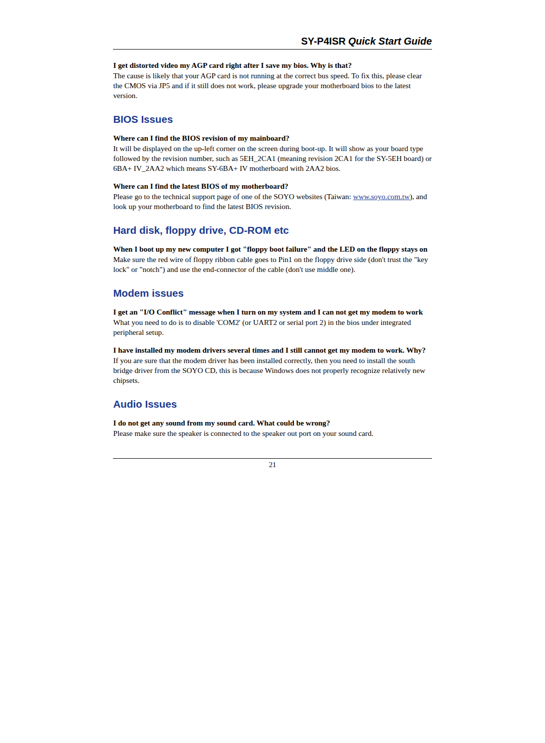SY-P4ISR Quick Start Guide
I get distorted video my AGP card right after I save my bios. Why is that?
The cause is likely that your AGP card is not running at the correct bus speed. To fix this, please clear the CMOS via JP5 and if it still does not work, please upgrade your motherboard bios to the latest version.
BIOS Issues
Where can I find the BIOS revision of my mainboard?
It will be displayed on the up-left corner on the screen during boot-up. It will show as your board type followed by the revision number, such as 5EH_2CA1 (meaning revision 2CA1 for the SY-5EH board) or 6BA+ IV_2AA2 which means SY-6BA+ IV motherboard with 2AA2 bios.
Where can I find the latest BIOS of my motherboard?
Please go to the technical support page of one of the SOYO websites (Taiwan: www.soyo.com.tw), and look up your motherboard to find the latest BIOS revision.
Hard disk, floppy drive, CD-ROM etc
When I boot up my new computer I got "floppy boot failure" and the LED on the floppy stays on
Make sure the red wire of floppy ribbon cable goes to Pin1 on the floppy drive side (don't trust the "key lock" or "notch") and use the end-connector of the cable (don't use middle one).
Modem issues
I get an "I/O Conflict" message when I turn on my system and I can not get my modem to work
What you need to do is to disable 'COM2' (or UART2 or serial port 2) in the bios under integrated peripheral setup.
I have installed my modem drivers several times and I still cannot get my modem to work. Why?
If you are sure that the modem driver has been installed correctly, then you need to install the south bridge driver from the SOYO CD, this is because Windows does not properly recognize relatively new chipsets.
Audio Issues
I do not get any sound from my sound card. What could be wrong?
Please make sure the speaker is connected to the speaker out port on your sound card.
21